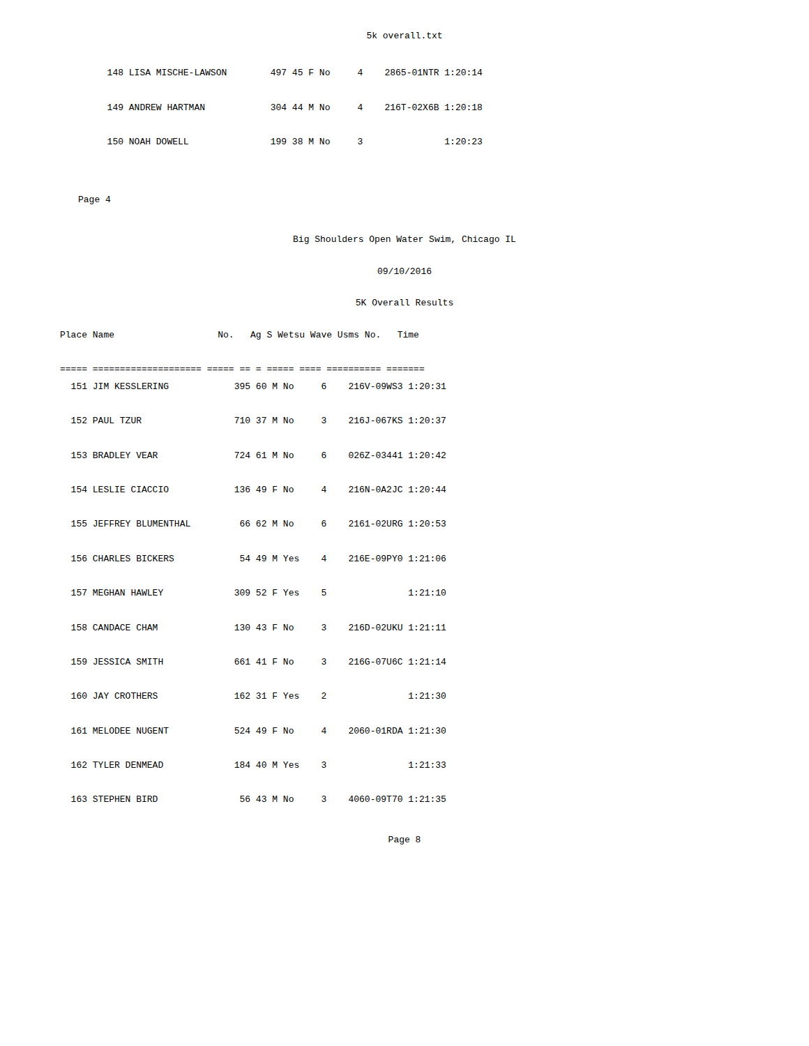5k overall.txt
148 LISA MISCHE-LAWSON 497 45 F No 4 2865-01NTR 1:20:14 149 ANDREW HARTMAN 304 44 M No 4 216T-02X6B 1:20:18 150 NOAH DOWELL 199 38 M No 3 1:20:23
Page 4
Big Shoulders Open Water Swim, Chicago IL
09/10/2016
5K Overall Results
Place Name No. Ag S Wetsu Wave Usms No. Time ===== ==================== ===== == = ===== ==== ========== =======
151 JIM KESSLERING 395 60 M No 6 216V-09WS3 1:20:31 152 PAUL TZUR 710 37 M No 3 216J-067KS 1:20:37 153 BRADLEY VEAR 724 61 M No 6 026Z-03441 1:20:42 154 LESLIE CIACCIO 136 49 F No 4 216N-0A2JC 1:20:44 155 JEFFREY BLUMENTHAL 66 62 M No 6 2161-02URG 1:20:53 156 CHARLES BICKERS 54 49 M Yes 4 216E-09PY0 1:21:06 157 MEGHAN HAWLEY 309 52 F Yes 5 1:21:10 158 CANDACE CHAM 130 43 F No 3 216D-02UKU 1:21:11 159 JESSICA SMITH 661 41 F No 3 216G-07U6C 1:21:14 160 JAY CROTHERS 162 31 F Yes 2 1:21:30 161 MELODEE NUGENT 524 49 F No 4 2060-01RDA 1:21:30 162 TYLER DENMEAD 184 40 M Yes 3 1:21:33 163 STEPHEN BIRD 56 43 M No 3 4060-09T70 1:21:35
Page 8